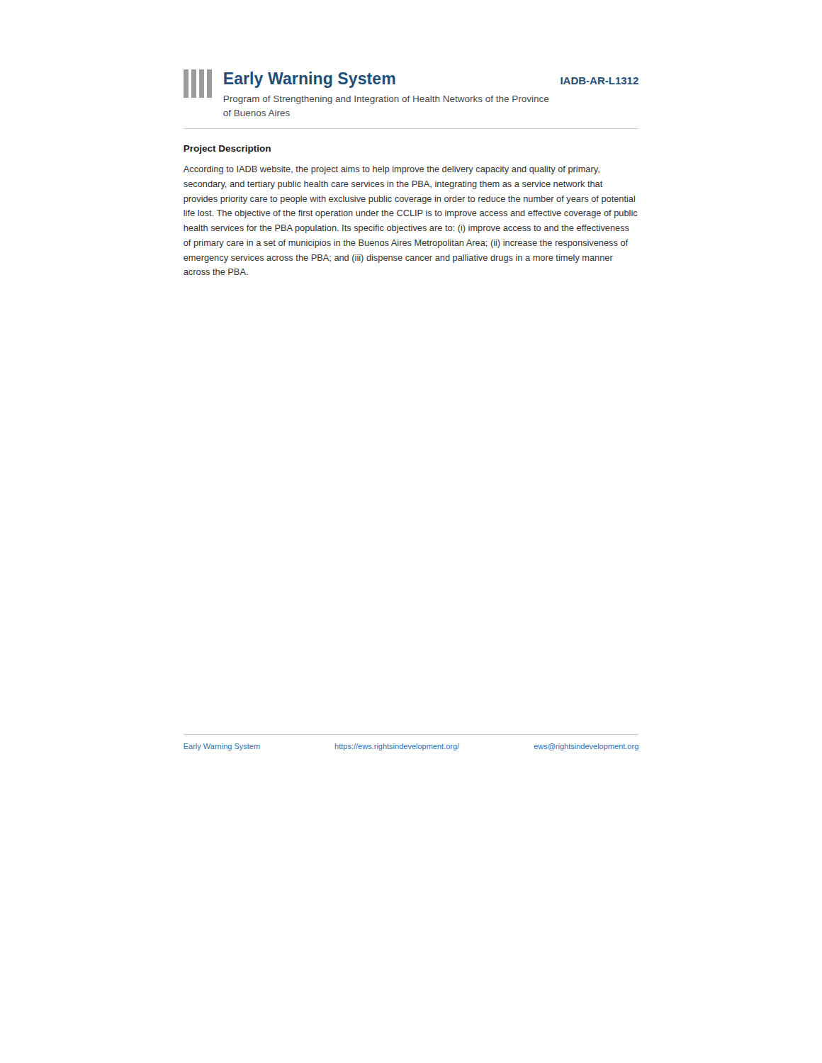Early Warning System
Program of Strengthening and Integration of Health Networks of the Province of Buenos Aires
IADB-AR-L1312
Project Description
According to IADB website, the project aims to help improve the delivery capacity and quality of primary, secondary, and tertiary public health care services in the PBA, integrating them as a service network that provides priority care to people with exclusive public coverage in order to reduce the number of years of potential life lost. The objective of the first operation under the CCLIP is to improve access and effective coverage of public health services for the PBA population. Its specific objectives are to: (i) improve access to and the effectiveness of primary care in a set of municipios in the Buenos Aires Metropolitan Area; (ii) increase the responsiveness of emergency services across the PBA; and (iii) dispense cancer and palliative drugs in a more timely manner across the PBA.
Early Warning System
https://ews.rightsindevelopment.org/
ews@rightsindevelopment.org